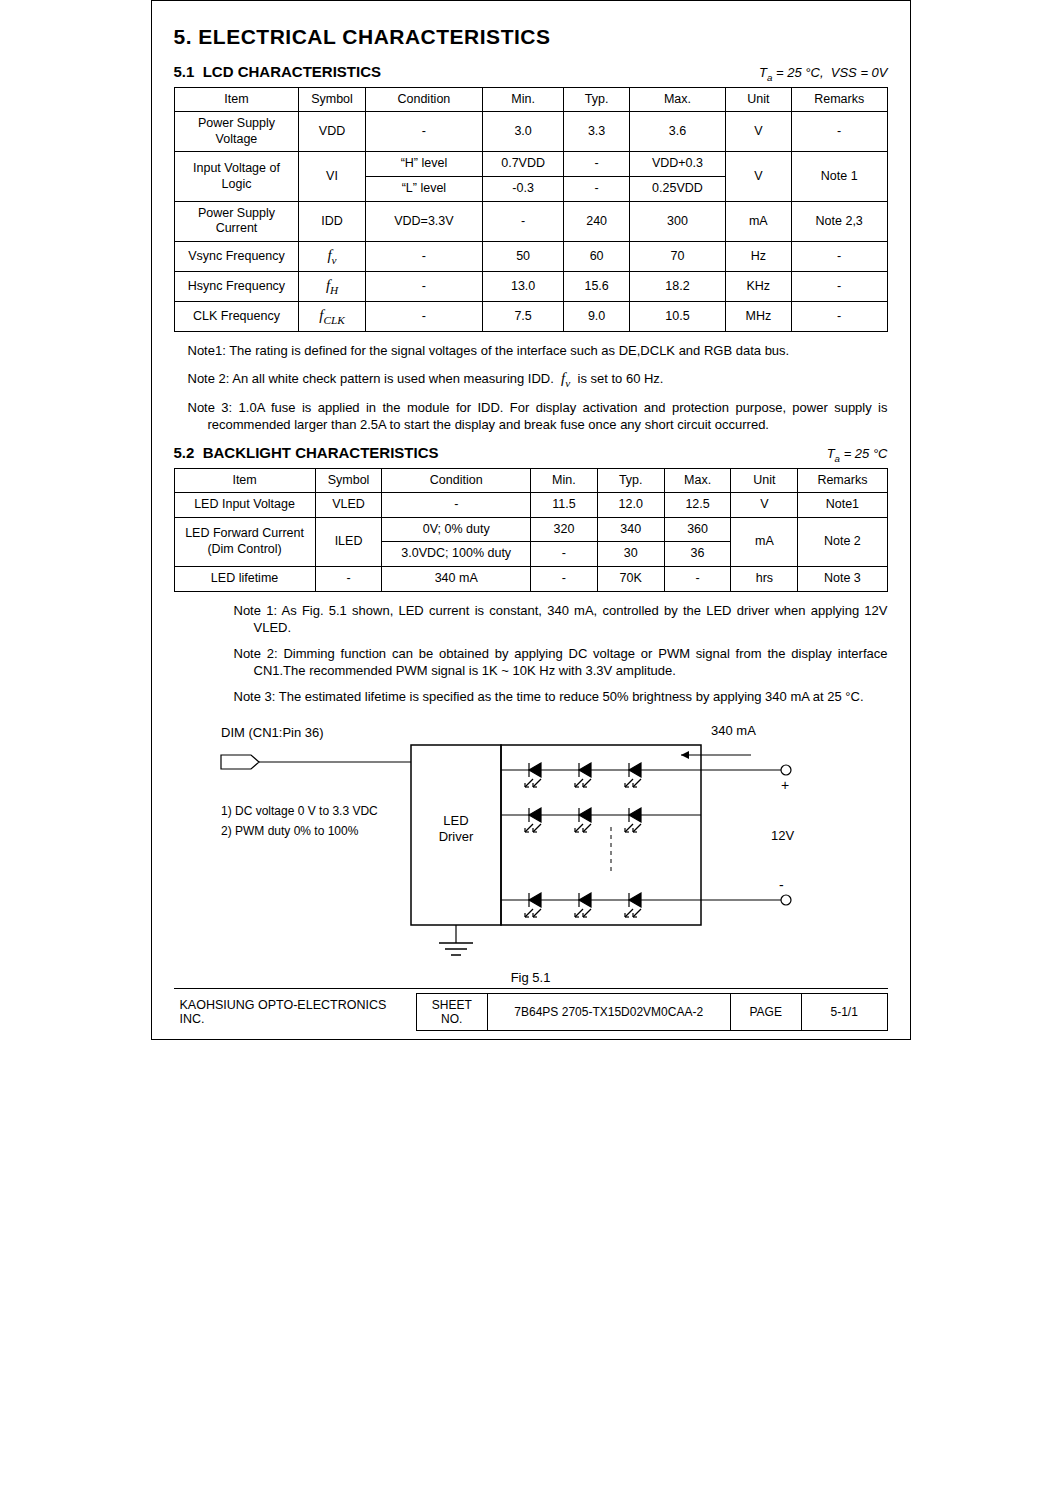5. ELECTRICAL CHARACTERISTICS
5.1 LCD CHARACTERISTICS
Ta = 25 °C, VSS = 0V
| Item | Symbol | Condition | Min. | Typ. | Max. | Unit | Remarks |
| --- | --- | --- | --- | --- | --- | --- | --- |
| Power Supply Voltage | VDD | - | 3.0 | 3.3 | 3.6 | V | - |
| Input Voltage of Logic | VI | “H” level | 0.7VDD | - | VDD+0.3 | V | Note 1 |
| “L” level | -0.3 | - | 0.25VDD |
| Power Supply Current | IDD | VDD=3.3V | - | 240 | 300 | mA | Note 2,3 |
| Vsync Frequency | f v | - | 50 | 60 | 70 | Hz | - |
| Hsync Frequency | f H | - | 13.0 | 15.6 | 18.2 | KHz | - |
| CLK Frequency | f CLK | - | 7.5 | 9.0 | 10.5 | MHz | - |
Note1: The rating is defined for the signal voltages of the interface such as DE,DCLK and RGB data bus.
Note 2: An all white check pattern is used when measuring IDD. fv is set to 60 Hz.
Note 3: 1.0A fuse is applied in the module for IDD. For display activation and protection purpose, power supply is recommended larger than 2.5A to start the display and break fuse once any short circuit occurred.
5.2 BACKLIGHT CHARACTERISTICS
Ta = 25 °C
| Item | Symbol | Condition | Min. | Typ. | Max. | Unit | Remarks |
| --- | --- | --- | --- | --- | --- | --- | --- |
| LED Input Voltage | VLED | - | 11.5 | 12.0 | 12.5 | V | Note1 |
| LED Forward Current (Dim Control) | ILED | 0V; 0% duty | 320 | 340 | 360 | mA | Note 2 |
| 3.0VDC; 100% duty | - | 30 | 36 |
| LED lifetime | - | 340 mA | - | 70K | - | hrs | Note 3 |
Note 1: As Fig. 5.1 shown, LED current is constant, 340 mA, controlled by the LED driver when applying 12V VLED.
Note 2: Dimming function can be obtained by applying DC voltage or PWM signal from the display interface CN1.The recommended PWM signal is 1K ~ 10K Hz with 3.3V amplitude.
Note 3: The estimated lifetime is specified as the time to reduce 50% brightness by applying 340 mA at 25 °C.
LED Driver DIM (CN1:Pin 36) 1) DC voltage 0 V to 3.3 VDC 2) PWM duty 0% to 100% + - 12V 340 mA
Fig 5.1
| KAOHSIUNG OPTO-ELECTRONICS INC. | SHEET NO. | 7B64PS 2705-TX15D02VM0CAA-2 | PAGE | 5-1/1 |